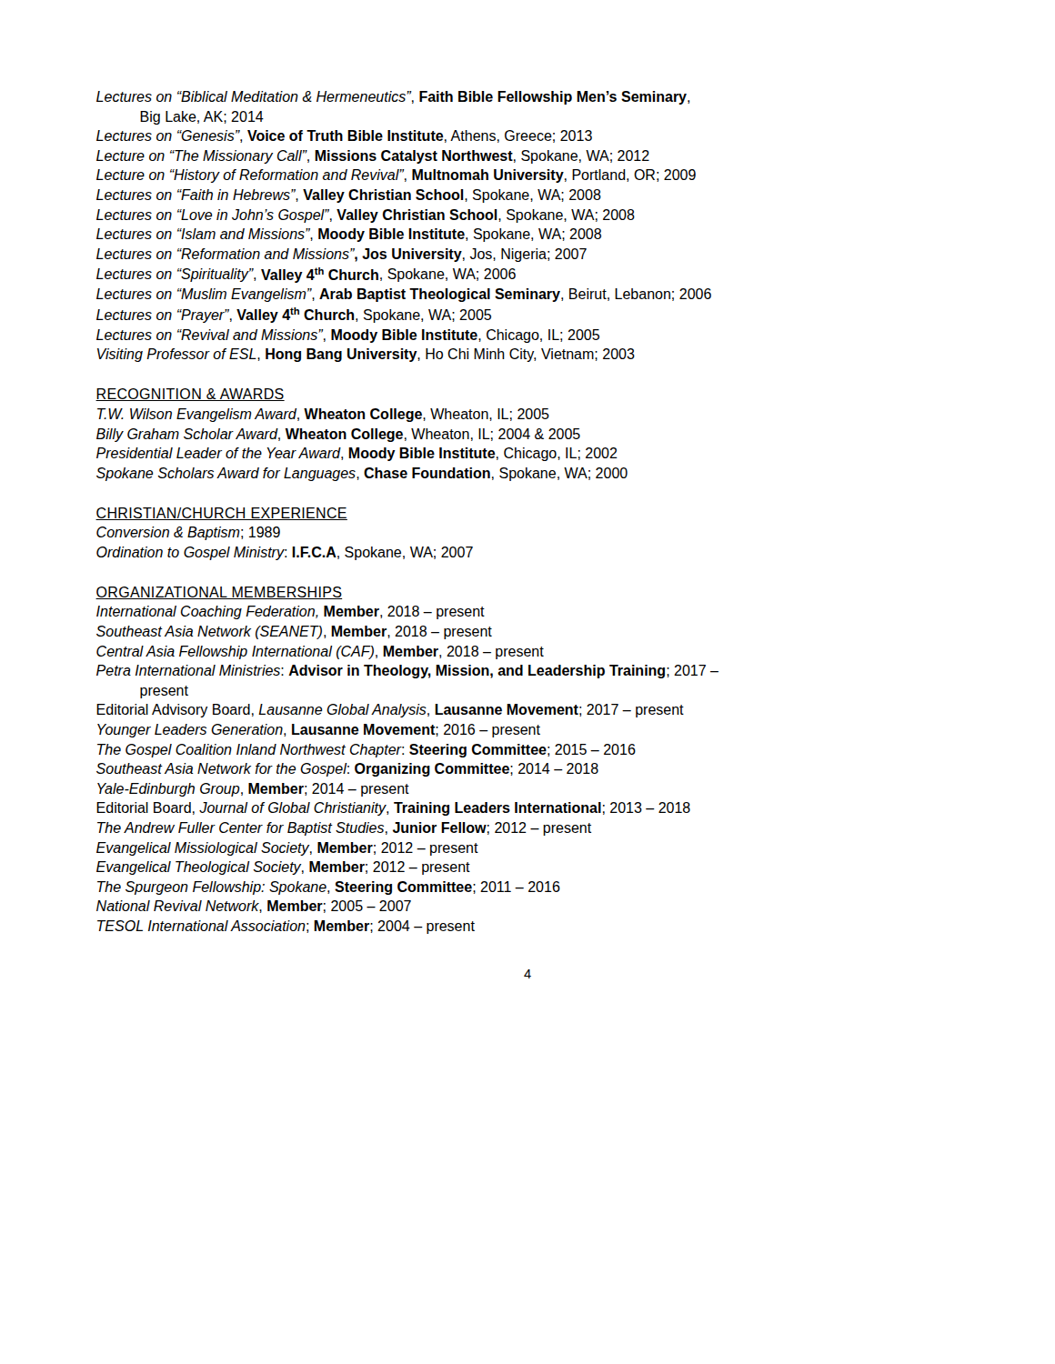Lectures on “Biblical Meditation & Hermeneutics”, Faith Bible Fellowship Men’s Seminary,
Big Lake, AK; 2014
Lectures on “Genesis”, Voice of Truth Bible Institute, Athens, Greece; 2013
Lecture on “The Missionary Call”, Missions Catalyst Northwest, Spokane, WA; 2012
Lecture on “History of Reformation and Revival”, Multnomah University, Portland, OR; 2009
Lectures on “Faith in Hebrews”, Valley Christian School, Spokane, WA; 2008
Lectures on “Love in John’s Gospel”, Valley Christian School, Spokane, WA; 2008
Lectures on “Islam and Missions”, Moody Bible Institute, Spokane, WA; 2008
Lectures on “Reformation and Missions”, Jos University, Jos, Nigeria; 2007
Lectures on “Spirituality”, Valley 4th Church, Spokane, WA; 2006
Lectures on “Muslim Evangelism”, Arab Baptist Theological Seminary, Beirut, Lebanon; 2006
Lectures on “Prayer”, Valley 4th Church, Spokane, WA; 2005
Lectures on “Revival and Missions”, Moody Bible Institute, Chicago, IL; 2005
Visiting Professor of ESL, Hong Bang University, Ho Chi Minh City, Vietnam; 2003
RECOGNITION & AWARDS
T.W. Wilson Evangelism Award, Wheaton College, Wheaton, IL; 2005
Billy Graham Scholar Award, Wheaton College, Wheaton, IL; 2004 & 2005
Presidential Leader of the Year Award, Moody Bible Institute, Chicago, IL; 2002
Spokane Scholars Award for Languages, Chase Foundation, Spokane, WA; 2000
CHRISTIAN/CHURCH EXPERIENCE
Conversion & Baptism; 1989
Ordination to Gospel Ministry: I.F.C.A, Spokane, WA; 2007
ORGANIZATIONAL MEMBERSHIPS
International Coaching Federation, Member, 2018 – present
Southeast Asia Network (SEANET), Member, 2018 – present
Central Asia Fellowship International (CAF), Member, 2018 – present
Petra International Ministries: Advisor in Theology, Mission, and Leadership Training; 2017 –
present
Editorial Advisory Board, Lausanne Global Analysis, Lausanne Movement; 2017 – present
Younger Leaders Generation, Lausanne Movement; 2016 – present
The Gospel Coalition Inland Northwest Chapter: Steering Committee; 2015 – 2016
Southeast Asia Network for the Gospel: Organizing Committee; 2014 – 2018
Yale-Edinburgh Group, Member; 2014 – present
Editorial Board, Journal of Global Christianity, Training Leaders International; 2013 – 2018
The Andrew Fuller Center for Baptist Studies, Junior Fellow; 2012 – present
Evangelical Missiological Society, Member; 2012 – present
Evangelical Theological Society, Member; 2012 – present
The Spurgeon Fellowship: Spokane, Steering Committee; 2011 – 2016
National Revival Network, Member; 2005 – 2007
TESOL International Association; Member; 2004 – present
4